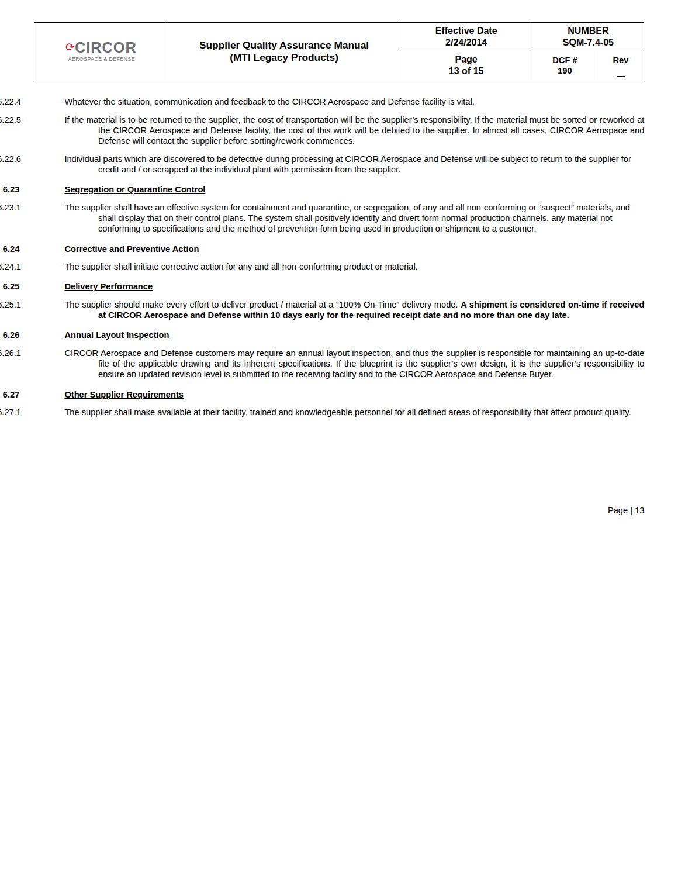| ⟳ CIRCOR AEROSPACE & DEFENSE | Supplier Quality Assurance Manual (MTI Legacy Products) | Effective Date 2/24/2014 | NUMBER SQM-7.4-05 |
| Page 13 of 15 | DCF # 190 | Rev |
6.22.4 Whatever the situation, communication and feedback to the CIRCOR Aerospace and Defense facility is vital.
6.22.5 If the material is to be returned to the supplier, the cost of transportation will be the supplier’s responsibility. If the material must be sorted or reworked at the CIRCOR Aerospace and Defense facility, the cost of this work will be debited to the supplier. In almost all cases, CIRCOR Aerospace and Defense will contact the supplier before sorting/rework commences.
6.22.6 Individual parts which are discovered to be defective during processing at CIRCOR Aerospace and Defense will be subject to return to the supplier for credit and / or scrapped at the individual plant with permission from the supplier.
6.23 Segregation or Quarantine Control
6.23.1 The supplier shall have an effective system for containment and quarantine, or segregation, of any and all non-conforming or “suspect” materials, and shall display that on their control plans. The system shall positively identify and divert form normal production channels, any material not conforming to specifications and the method of prevention form being used in production or shipment to a customer.
6.24 Corrective and Preventive Action
6.24.1 The supplier shall initiate corrective action for any and all non-conforming product or material.
6.25 Delivery Performance
6.25.1 The supplier should make every effort to deliver product / material at a “100% On-Time” delivery mode. A shipment is considered on-time if received at CIRCOR Aerospace and Defense within 10 days early for the required receipt date and no more than one day late.
6.26 Annual Layout Inspection
6.26.1 CIRCOR Aerospace and Defense customers may require an annual layout inspection, and thus the supplier is responsible for maintaining an up-to-date file of the applicable drawing and its inherent specifications. If the blueprint is the supplier’s own design, it is the supplier’s responsibility to ensure an updated revision level is submitted to the receiving facility and to the CIRCOR Aerospace and Defense Buyer.
6.27 Other Supplier Requirements
6.27.1 The supplier shall make available at their facility, trained and knowledgeable personnel for all defined areas of responsibility that affect product quality.
Page | 13